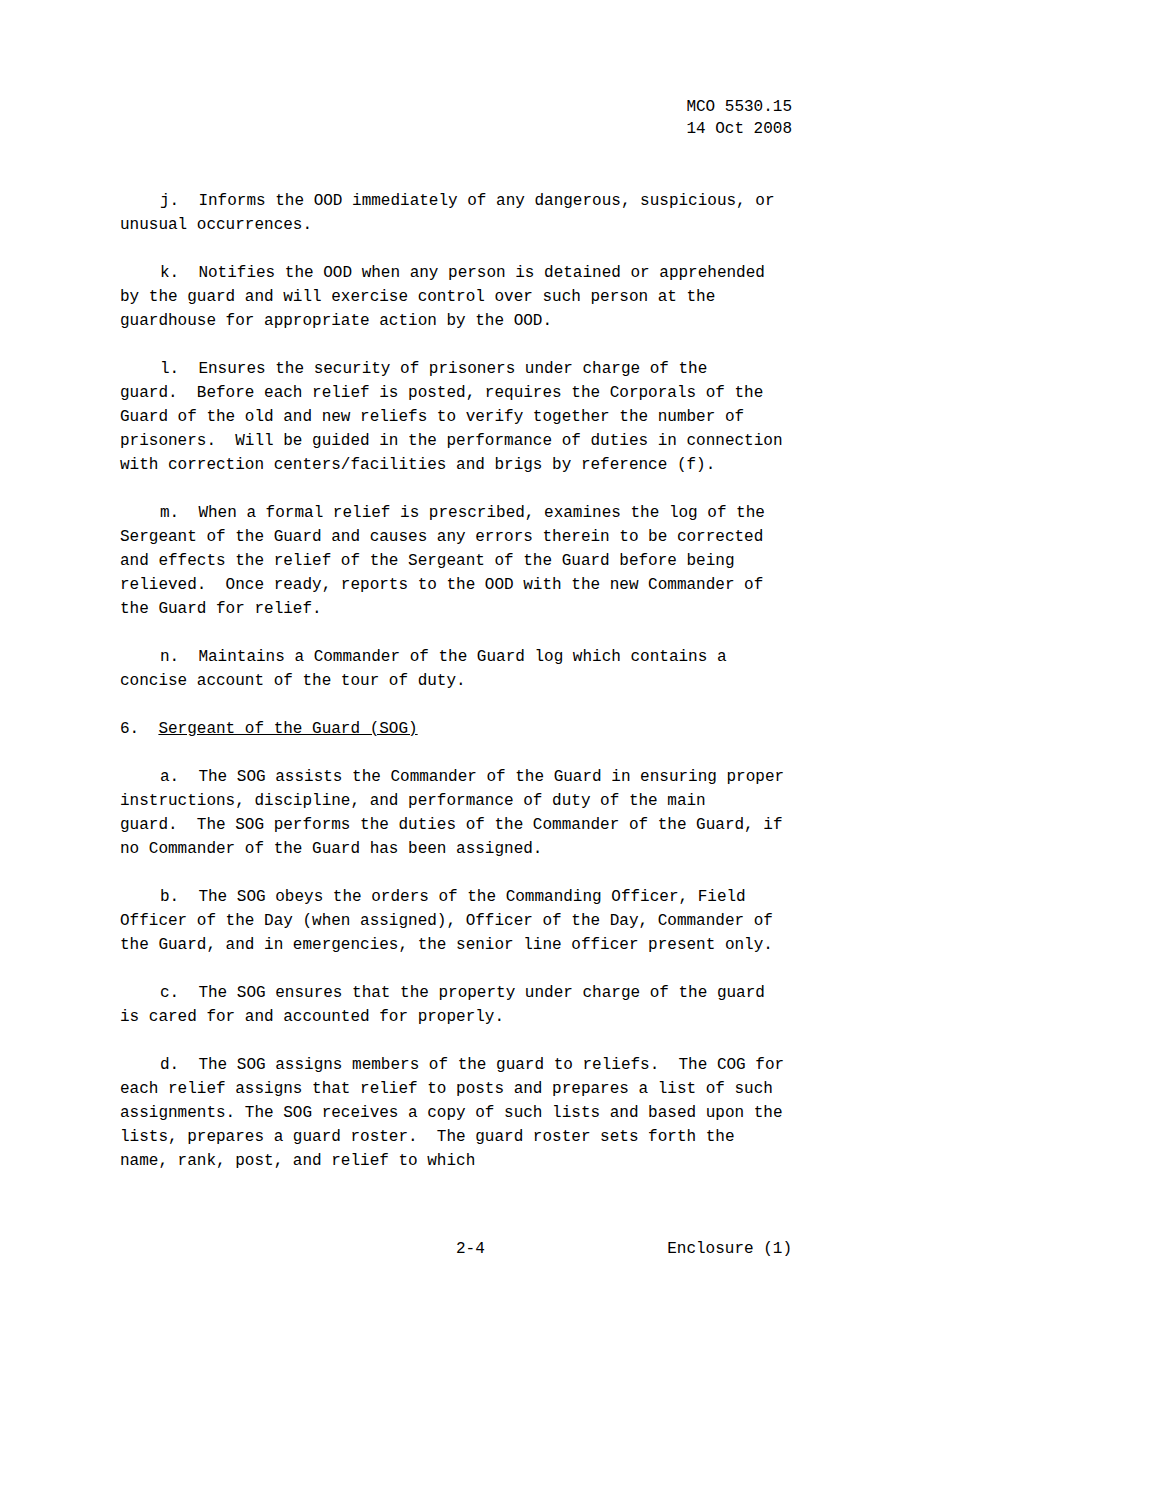MCO 5530.15
14 Oct 2008
j. Informs the OOD immediately of any dangerous, suspicious, or unusual occurrences.
k. Notifies the OOD when any person is detained or apprehended by the guard and will exercise control over such person at the guardhouse for appropriate action by the OOD.
l. Ensures the security of prisoners under charge of the guard. Before each relief is posted, requires the Corporals of the Guard of the old and new reliefs to verify together the number of prisoners. Will be guided in the performance of duties in connection with correction centers/facilities and brigs by reference (f).
m. When a formal relief is prescribed, examines the log of the Sergeant of the Guard and causes any errors therein to be corrected and effects the relief of the Sergeant of the Guard before being relieved. Once ready, reports to the OOD with the new Commander of the Guard for relief.
n. Maintains a Commander of the Guard log which contains a concise account of the tour of duty.
6. Sergeant of the Guard (SOG)
a. The SOG assists the Commander of the Guard in ensuring proper instructions, discipline, and performance of duty of the main guard. The SOG performs the duties of the Commander of the Guard, if no Commander of the Guard has been assigned.
b. The SOG obeys the orders of the Commanding Officer, Field Officer of the Day (when assigned), Officer of the Day, Commander of the Guard, and in emergencies, the senior line officer present only.
c. The SOG ensures that the property under charge of the guard is cared for and accounted for properly.
d. The SOG assigns members of the guard to reliefs. The COG for each relief assigns that relief to posts and prepares a list of such assignments. The SOG receives a copy of such lists and based upon the lists, prepares a guard roster. The guard roster sets forth the name, rank, post, and relief to which
2-4 Enclosure (1)